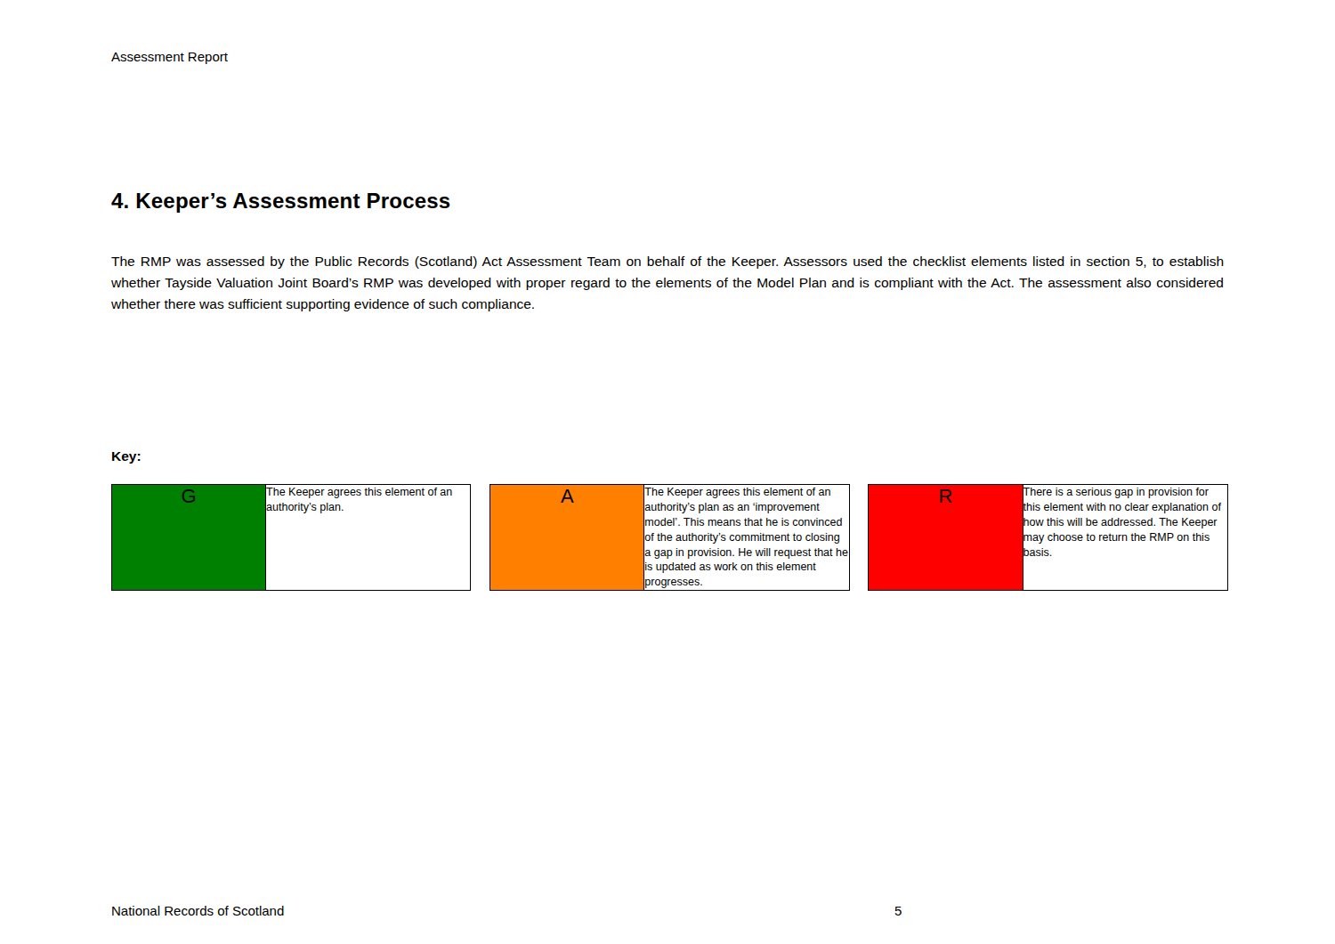Assessment Report
4. Keeper’s Assessment Process
The RMP was assessed by the Public Records (Scotland) Act Assessment Team on behalf of the Keeper. Assessors used the checklist elements listed in section 5, to establish whether Tayside Valuation Joint Board’s RMP was developed with proper regard to the elements of the Model Plan and is compliant with the Act. The assessment also considered whether there was sufficient supporting evidence of such compliance.
Key:
| G | The Keeper agrees this element of an authority’s plan. | | A | The Keeper agrees this element of an authority’s plan as an ‘improvement model’. This means that he is convinced of the authority’s commitment to closing a gap in provision. He will request that he is updated as work on this element progresses. | | R | There is a serious gap in provision for this element with no clear explanation of how this will be addressed. The Keeper may choose to return the RMP on this basis. |
National Records of Scotland 5